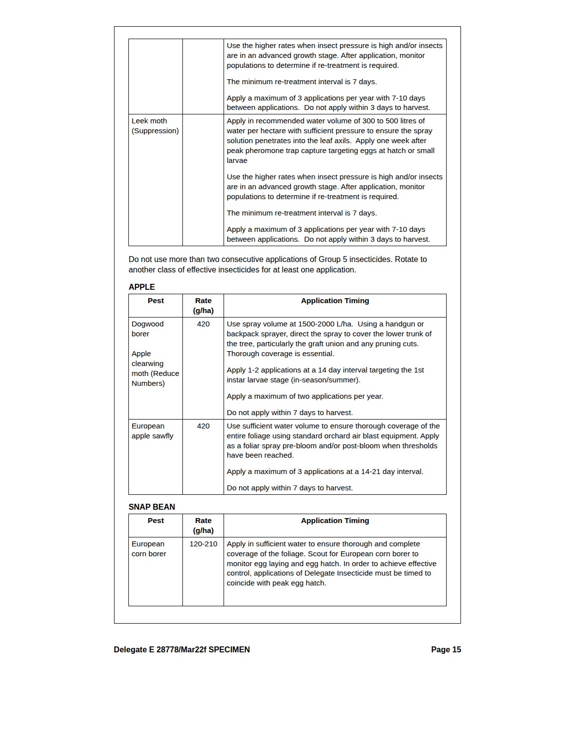| | | Use the higher rates when insect pressure is high and/or insects are in an advanced growth stage. After application, monitor populations to determine if re-treatment is required. The minimum re-treatment interval is 7 days. Apply a maximum of 3 applications per year with 7-10 days between applications. Do not apply within 3 days to harvest. |
| Leek moth (Suppression) | | Apply in recommended water volume of 300 to 500 litres of water per hectare with sufficient pressure to ensure the spray solution penetrates into the leaf axils. Apply one week after peak pheromone trap capture targeting eggs at hatch or small larvae Use the higher rates when insect pressure is high and/or insects are in an advanced growth stage. After application, monitor populations to determine if re-treatment is required. The minimum re-treatment interval is 7 days. Apply a maximum of 3 applications per year with 7-10 days between applications. Do not apply within 3 days to harvest. |
Do not use more than two consecutive applications of Group 5 insecticides. Rotate to another class of effective insecticides for at least one application.
APPLE
| Pest | Rate (g/ha) | Application Timing |
| --- | --- | --- |
| Dogwood borer Apple clearwing moth (Reduce Numbers) | 420 | Use spray volume at 1500-2000 L/ha. Using a handgun or backpack sprayer, direct the spray to cover the lower trunk of the tree, particularly the graft union and any pruning cuts. Thorough coverage is essential. Apply 1-2 applications at a 14 day interval targeting the 1st instar larvae stage (in-season/summer). Apply a maximum of two applications per year. Do not apply within 7 days to harvest. |
| European apple sawfly | 420 | Use sufficient water volume to ensure thorough coverage of the entire foliage using standard orchard air blast equipment. Apply as a foliar spray pre-bloom and/or post-bloom when thresholds have been reached. Apply a maximum of 3 applications at a 14-21 day interval. Do not apply within 7 days to harvest. |
SNAP BEAN
| Pest | Rate (g/ha) | Application Timing |
| --- | --- | --- |
| European corn borer | 120-210 | Apply in sufficient water to ensure thorough and complete coverage of the foliage. Scout for European corn borer to monitor egg laying and egg hatch. In order to achieve effective control, applications of Delegate Insecticide must be timed to coincide with peak egg hatch. |
Delegate E 28778/Mar22f SPECIMEN
Page 15